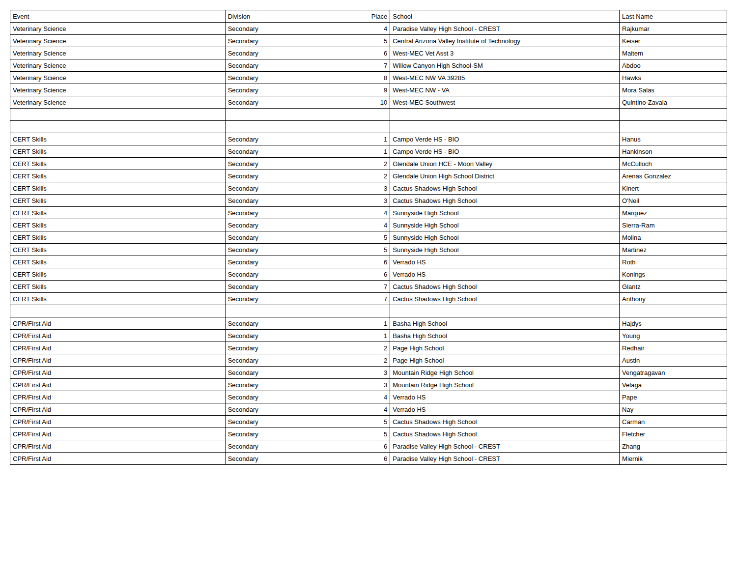| Event | Division | Place | School | Last Name |
| Veterinary Science | Secondary | 4 | Paradise Valley High School - CREST | Rajkumar |
| Veterinary Science | Secondary | 5 | Central Arizona Valley Institute of Technology | Keiser |
| Veterinary Science | Secondary | 6 | West-MEC Vet Asst 3 | Maitem |
| Veterinary Science | Secondary | 7 | Willow Canyon High School-SM | Abdoo |
| Veterinary Science | Secondary | 8 | West-MEC NW VA 39285 | Hawks |
| Veterinary Science | Secondary | 9 | West-MEC NW - VA | Mora Salas |
| Veterinary Science | Secondary | 10 | West-MEC Southwest | Quintino-Zavala |
| CERT Skills | Secondary | 1 | Campo Verde HS - BIO | Hanus |
| CERT Skills | Secondary | 1 | Campo Verde HS - BIO | Hankinson |
| CERT Skills | Secondary | 2 | Glendale Union HCE - Moon Valley | McCulloch |
| CERT Skills | Secondary | 2 | Glendale Union High School District | Arenas Gonzalez |
| CERT Skills | Secondary | 3 | Cactus Shadows High School | Kinert |
| CERT Skills | Secondary | 3 | Cactus Shadows High School | O'Neil |
| CERT Skills | Secondary | 4 | Sunnyside High School | Marquez |
| CERT Skills | Secondary | 4 | Sunnyside High School | Sierra-Ram |
| CERT Skills | Secondary | 5 | Sunnyside High School | Molina |
| CERT Skills | Secondary | 5 | Sunnyside High School | Martinez |
| CERT Skills | Secondary | 6 | Verrado HS | Roth |
| CERT Skills | Secondary | 6 | Verrado HS | Konings |
| CERT Skills | Secondary | 7 | Cactus Shadows High School | Glantz |
| CERT Skills | Secondary | 7 | Cactus Shadows High School | Anthony |
| CPR/First Aid | Secondary | 1 | Basha High School | Hajdys |
| CPR/First Aid | Secondary | 1 | Basha High School | Young |
| CPR/First Aid | Secondary | 2 | Page High School | Redhair |
| CPR/First Aid | Secondary | 2 | Page High School | Austin |
| CPR/First Aid | Secondary | 3 | Mountain Ridge High School | Vengatragavan |
| CPR/First Aid | Secondary | 3 | Mountain Ridge High School | Velaga |
| CPR/First Aid | Secondary | 4 | Verrado HS | Pape |
| CPR/First Aid | Secondary | 4 | Verrado HS | Nay |
| CPR/First Aid | Secondary | 5 | Cactus Shadows High School | Carman |
| CPR/First Aid | Secondary | 5 | Cactus Shadows High School | Fletcher |
| CPR/First Aid | Secondary | 6 | Paradise Valley High School - CREST | Zhang |
| CPR/First Aid | Secondary | 6 | Paradise Valley High School - CREST | Miernik |